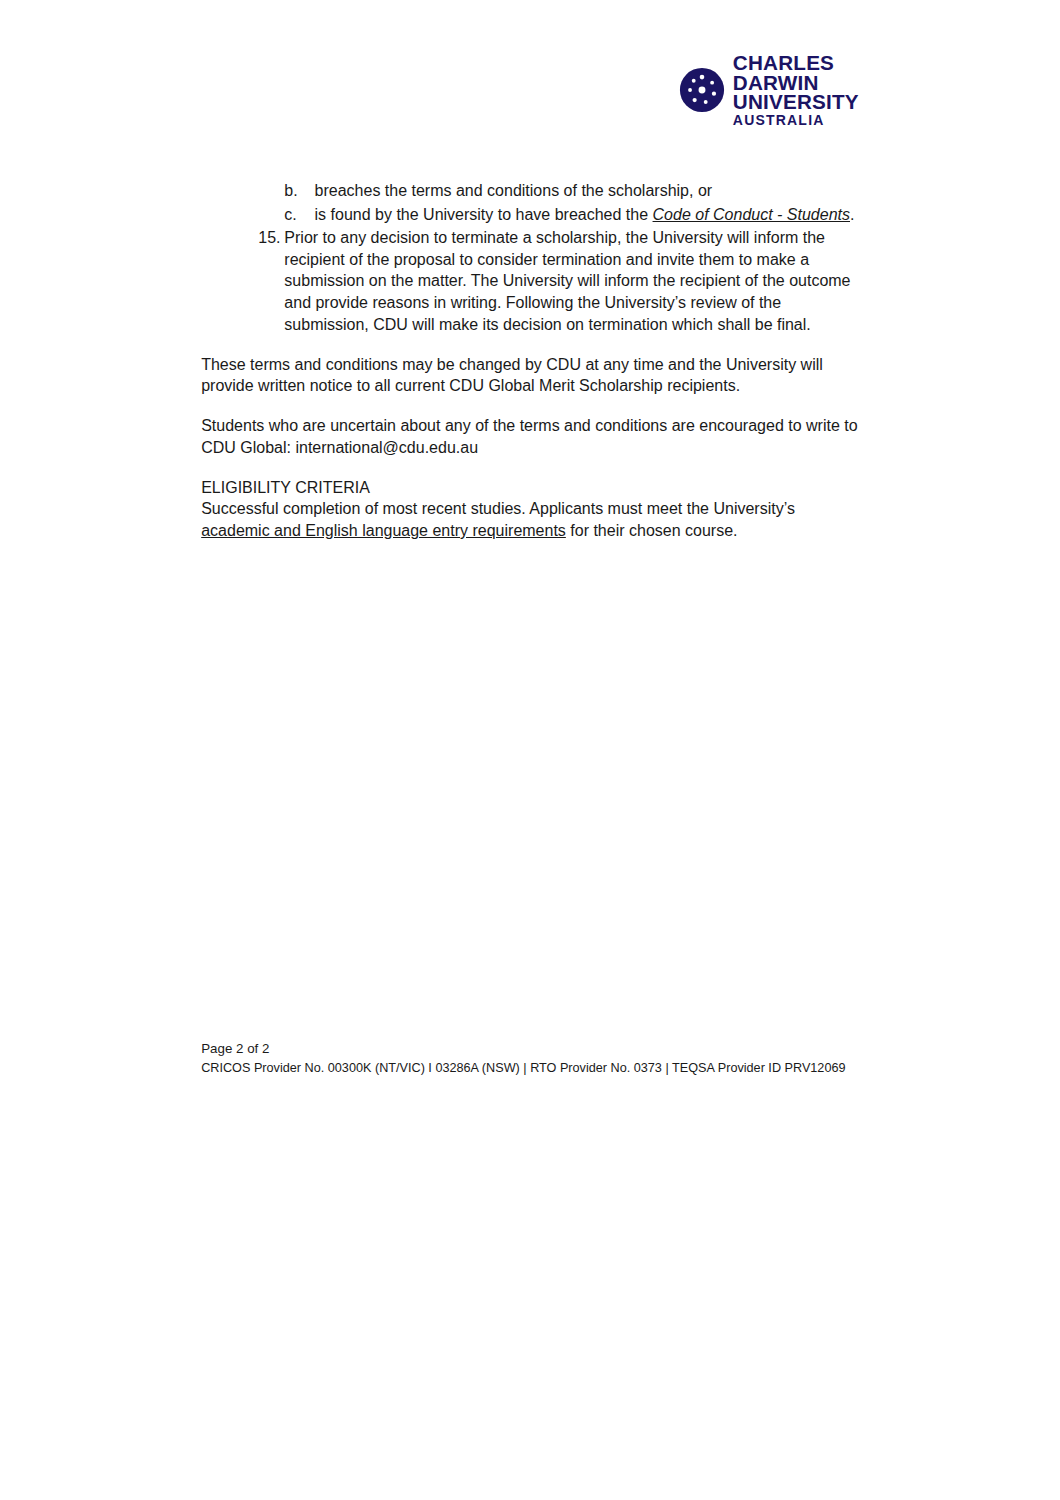CHARLES
DARWIN
UNIVERSITY AUSTRALIA
b. breaches the terms and conditions of the scholarship, or
c. is found by the University to have breached the Code of Conduct - Students.
15.
Prior to any decision to terminate a scholarship, the University will inform the recipient of the proposal to consider termination and invite them to make a submission on the matter. The University will inform the recipient of the outcome and provide reasons in writing. Following the University’s review of the submission, CDU will make its decision on termination which shall be final.
These terms and conditions may be changed by CDU at any time and the University will provide written notice to all current CDU Global Merit Scholarship recipients.
Students who are uncertain about any of the terms and conditions are encouraged to write to CDU Global: international@cdu.edu.au
ELIGIBILITY CRITERIA
Successful completion of most recent studies. Applicants must meet the University’s academic and English language entry requirements for their chosen course.
Page 2 of 2
CRICOS Provider No. 00300K (NT/VIC) I 03286A (NSW) | RTO Provider No. 0373 | TEQSA Provider ID PRV12069